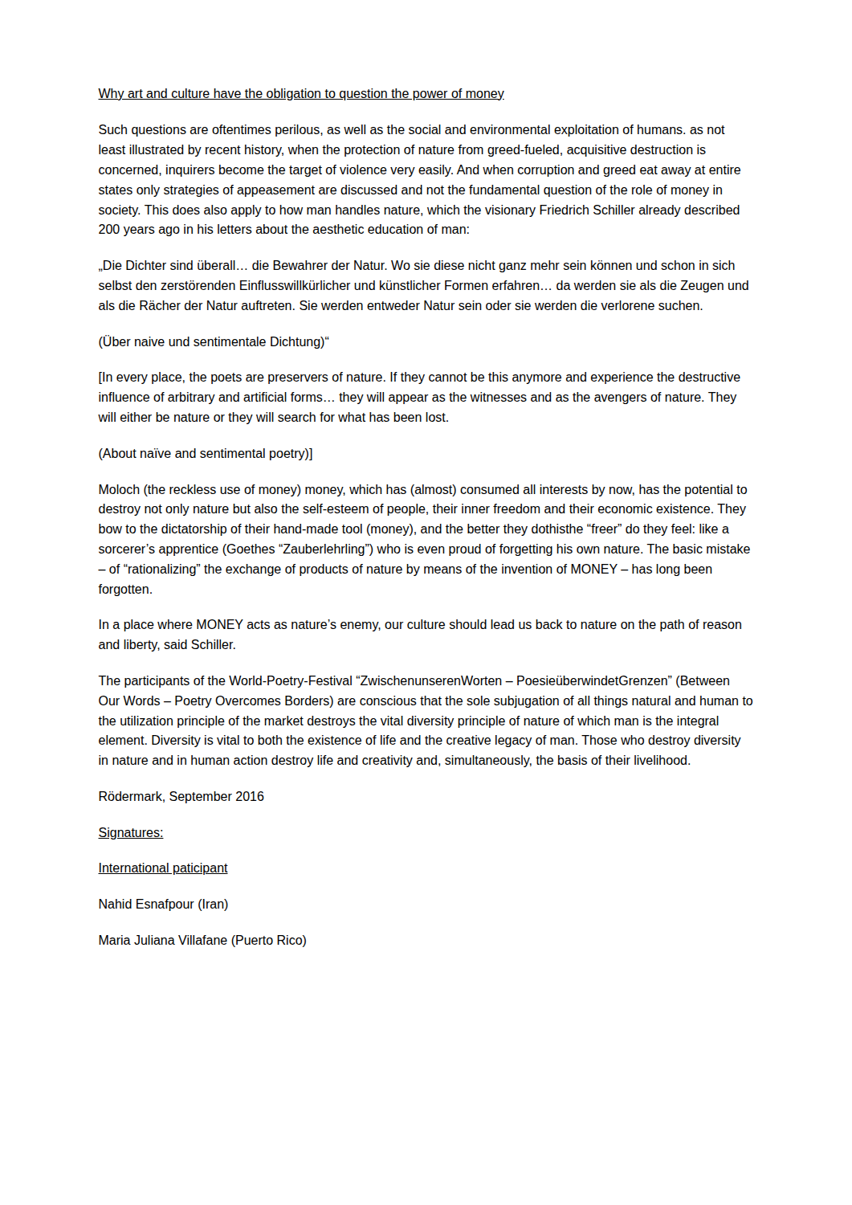Why art and culture have the obligation to question the power of money
Such questions are oftentimes perilous, as well as the social and environmental exploitation of humans. as not least illustrated by recent history, when the protection of nature from greed-fueled, acquisitive destruction is concerned, inquirers become the target of violence very easily. And when corruption and greed eat away at entire states only strategies of appeasement are discussed and not the fundamental question of the role of money in society. This does also apply to how man handles nature, which the visionary Friedrich Schiller already described 200 years ago in his letters about the aesthetic education of man:
„Die Dichter sind überall… die Bewahrer der Natur. Wo sie diese nicht ganz mehr sein können und schon in sich selbst den zerstörenden Einflusswillkürlicher und künstlicher Formen erfahren… da werden sie als die Zeugen und als die Rächer der Natur auftreten. Sie werden entweder Natur sein oder sie werden die verlorene suchen.
(Über naive und sentimentale Dichtung)“
[In every place, the poets are preservers of nature. If they cannot be this anymore and experience the destructive influence of arbitrary and artificial forms… they will appear as the witnesses and as the avengers of nature. They will either be nature or they will search for what has been lost.
(About naïve and sentimental poetry)]
Moloch (the reckless use of money) money, which has (almost) consumed all interests by now, has the potential to destroy not only nature but also the self-esteem of people, their inner freedom and their economic existence. They bow to the dictatorship of their hand-made tool (money), and the better they dothisthe “freer” do they feel: like a sorcerer’s apprentice (Goethes “Zauberlehrling”) who is even proud of forgetting his own nature. The basic mistake – of “rationalizing” the exchange of products of nature by means of the invention of MONEY – has long been forgotten.
In a place where MONEY acts as nature’s enemy, our culture should lead us back to nature on the path of reason and liberty, said Schiller.
The participants of the World-Poetry-Festival “ZwischenunserenWorten – PoesieüberwindetGrenzen” (Between Our Words – Poetry Overcomes Borders) are conscious that the sole subjugation of all things natural and human to the utilization principle of the market destroys the vital diversity principle of nature of which man is the integral element. Diversity is vital to both the existence of life and the creative legacy of man. Those who destroy diversity in nature and in human action destroy life and creativity and, simultaneously, the basis of their livelihood.
Rödermark, September 2016
Signatures:
International paticipant
Nahid Esnafpour (Iran)
Maria Juliana Villafane (Puerto Rico)